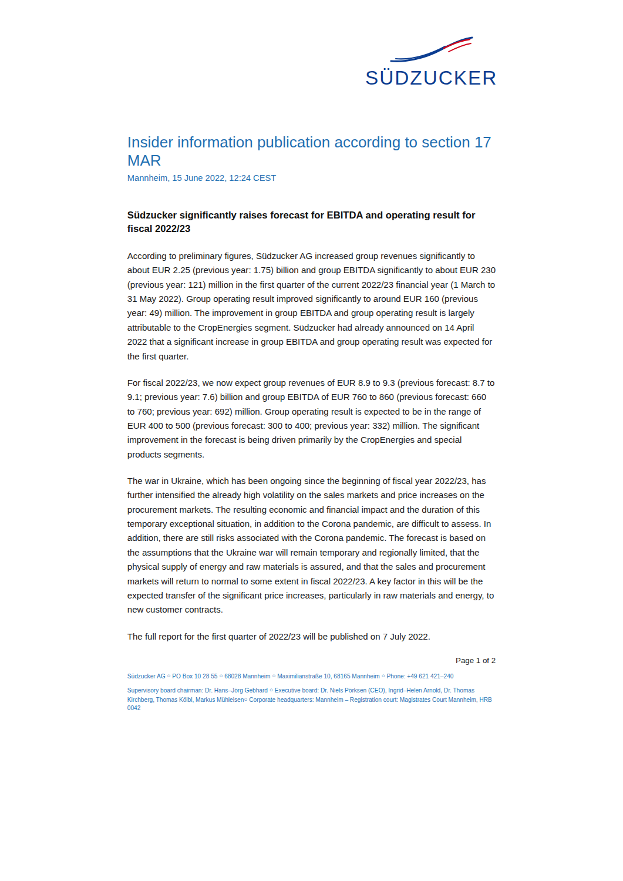SÜDZUCKER
Insider information publication according to section 17 MAR
Mannheim, 15 June 2022, 12:24 CEST
Südzucker significantly raises forecast for EBITDA and operating result for fiscal 2022/23
According to preliminary figures, Südzucker AG increased group revenues significantly to about EUR 2.25 (previous year: 1.75) billion and group EBITDA significantly to about EUR 230 (previous year: 121) million in the first quarter of the current 2022/23 financial year (1 March to 31 May 2022). Group operating result improved significantly to around EUR 160 (previous year: 49) million. The improvement in group EBITDA and group operating result is largely attributable to the CropEnergies segment. Südzucker had already announced on 14 April 2022 that a significant increase in group EBITDA and group operating result was expected for the first quarter.
For fiscal 2022/23, we now expect group revenues of EUR 8.9 to 9.3 (previous forecast: 8.7 to 9.1; previous year: 7.6) billion and group EBITDA of EUR 760 to 860 (previous forecast: 660 to 760; previous year: 692) million. Group operating result is expected to be in the range of EUR 400 to 500 (previous forecast: 300 to 400; previous year: 332) million. The significant improvement in the forecast is being driven primarily by the CropEnergies and special products segments.
The war in Ukraine, which has been ongoing since the beginning of fiscal year 2022/23, has further intensified the already high volatility on the sales markets and price increases on the procurement markets. The resulting economic and financial impact and the duration of this temporary exceptional situation, in addition to the Corona pandemic, are difficult to assess. In addition, there are still risks associated with the Corona pandemic. The forecast is based on the assumptions that the Ukraine war will remain temporary and regionally limited, that the physical supply of energy and raw materials is assured, and that the sales and procurement markets will return to normal to some extent in fiscal 2022/23. A key factor in this will be the expected transfer of the significant price increases, particularly in raw materials and energy, to new customer contracts.
The full report for the first quarter of 2022/23 will be published on 7 July 2022.
Page 1 of 2
Südzucker AG ○ PO Box 10 28 55 ○ 68028 Mannheim ○ Maximilianstraße 10, 68165 Mannheim ○ Phone: +49 621 421–240
Supervisory board chairman: Dr. Hans–Jörg Gebhard ○ Executive board: Dr. Niels Pörksen (CEO), Ingrid–Helen Arnold, Dr. Thomas Kirchberg, Thomas Kölbl, Markus Mühleisen○ Corporate headquarters: Mannheim – Registration court: Magistrates Court Mannheim, HRB 0042